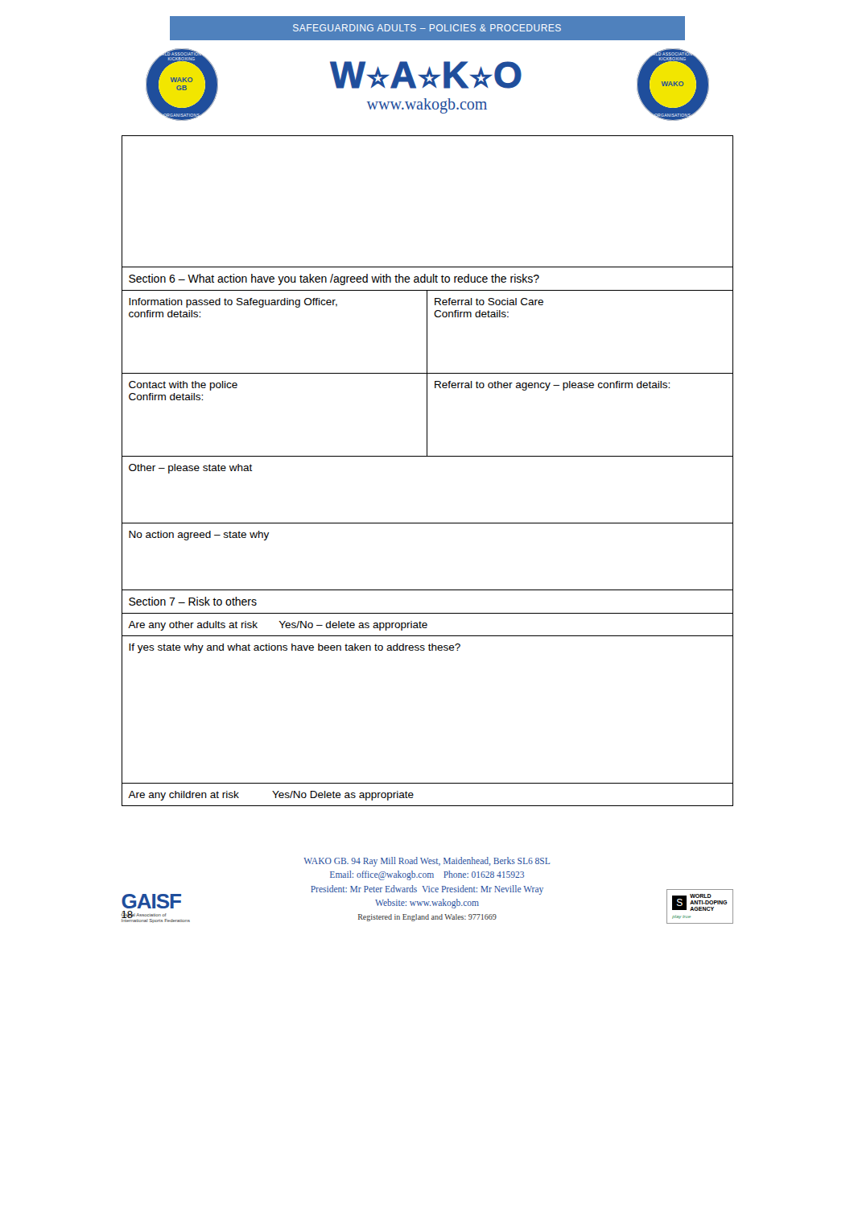SAFEGUARDING ADULTS – POLICIES & PROCEDURES
WORLD ASSOCIATION OF KICKBOXING
WAKO
GB
ORGANISATIONS
W☆A☆K☆O
www.wakogb.com
WORLD ASSOCIATION OF KICKBOXING
WAKO
ORGANISATIONS
| Section 6 – What action have you taken /agreed with the adult to reduce the risks? |
| Information passed to Safeguarding Officer, confirm details: | Referral to Social Care Confirm details: |
| Contact with the police Confirm details: | Referral to other agency – please confirm details: |
| Other – please state what |
| No action agreed – state why |
| Section 7 – Risk to others |
| Are any other adults at risk Yes/No – delete as appropriate |
| If yes state why and what actions have been taken to address these? |
| Are any children at risk Yes/No Delete as appropriate |
GAISF
Global Association of
International Sports Federations
WAKO GB. 94 Ray Mill Road West, Maidenhead, Berks SL6 8SL
Email: office@wakogb.com Phone: 01628 415923
President: Mr Peter Edwards Vice President: Mr Neville Wray
Website: www.wakogb.com
Registered in England and Wales: 9771669
SWORLD
ANTI-DOPING
AGENCY
play true
18